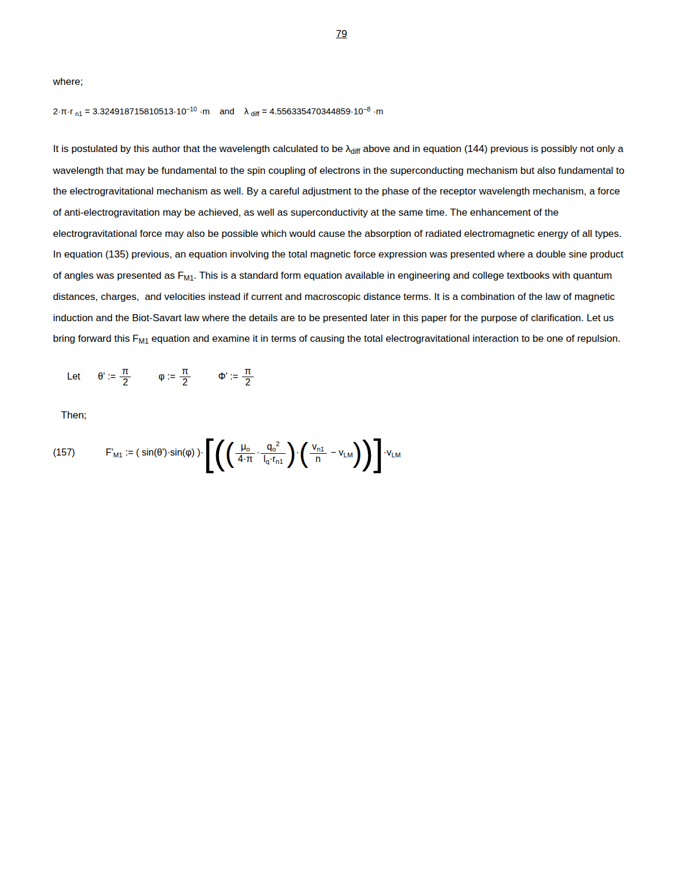79
where;
2·π·r n1 = 3.324918715810513·10−10 ·m and λ diff = 4.556335470344859·10−8 ·m
It is postulated by this author that the wavelength calculated to be λdiff above and in equation (144) previous is possibly not only a wavelength that may be fundamental to the spin coupling of electrons in the superconducting mechanism but also fundamental to the electrogravitational mechanism as well. By a careful adjustment to the phase of the receptor wavelength mechanism, a force of anti-electrogravitation may be achieved, as well as superconductivity at the same time. The enhancement of the electrogravitational force may also be possible which would cause the absorption of radiated electromagnetic energy of all types. In equation (135) previous, an equation involving the total magnetic force expression was presented where a double sine product of angles was presented as FM1. This is a standard form equation available in engineering and college textbooks with quantum distances, charges, and velocities instead if current and macroscopic distance terms. It is a combination of the law of magnetic induction and the Biot-Savart law where the details are to be presented later in this paper for the purpose of clarification. Let us bring forward this FM1 equation and examine it in terms of causing the total electrogravitational interaction to be one of repulsion.
Let θ' := π 2 φ := π 2 Φ' := π 2
Then;
(157) F'M1 := ( sin(θ')·sin(φ) )·[((μo 4·π·qo2 lq·rn1)·(vn1 n − vLM))]·vLM